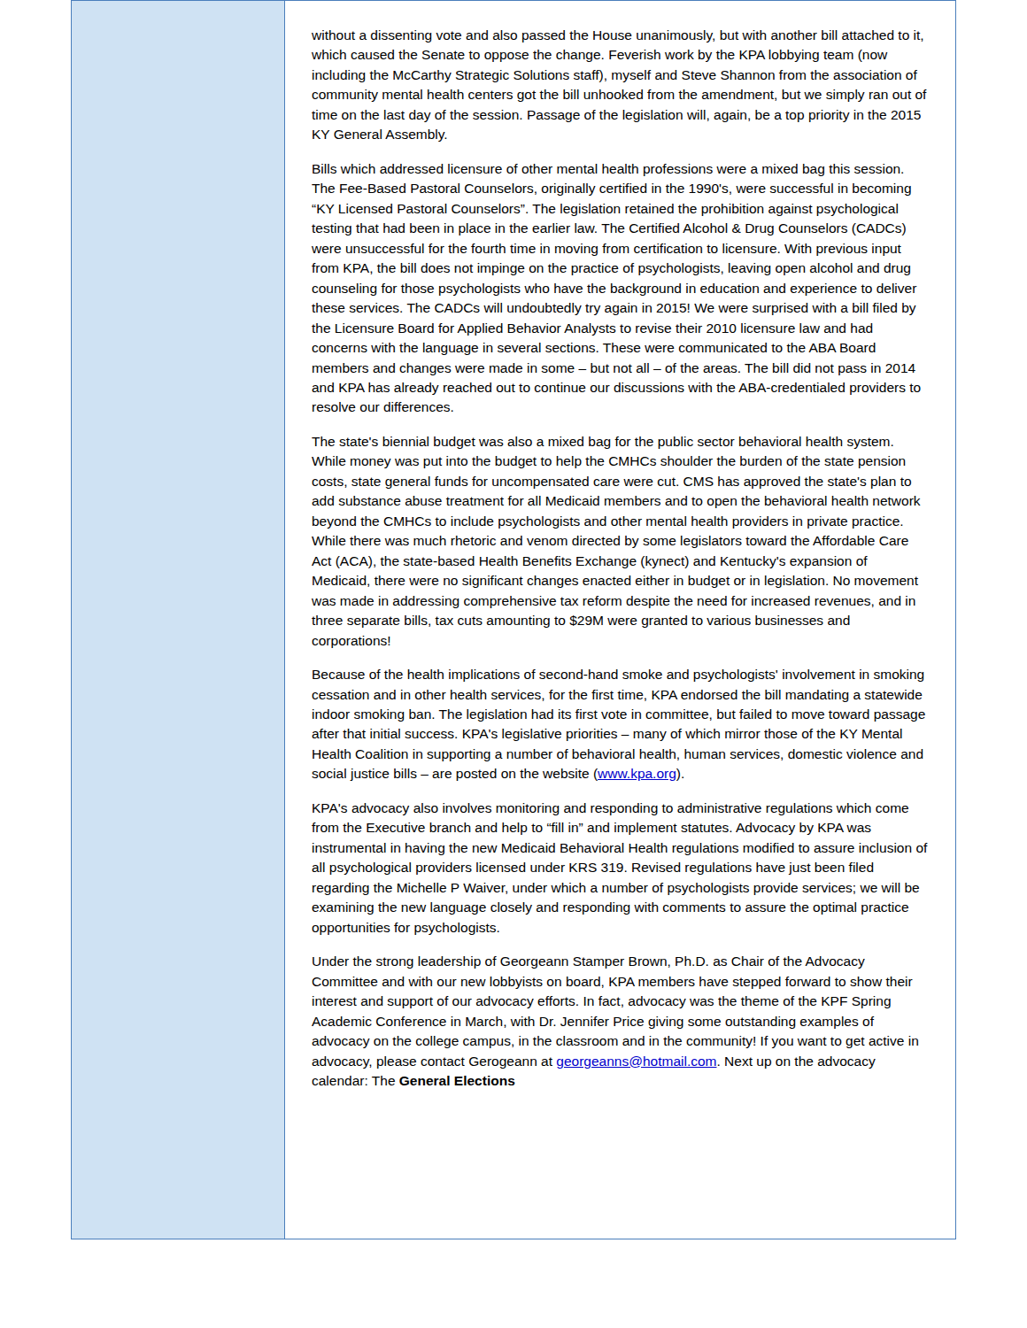without a dissenting vote and also passed the House unanimously, but with another bill attached to it, which caused the Senate to oppose the change. Feverish work by the KPA lobbying team (now including the McCarthy Strategic Solutions staff), myself and Steve Shannon from the association of community mental health centers got the bill unhooked from the amendment, but we simply ran out of time on the last day of the session. Passage of the legislation will, again, be a top priority in the 2015 KY General Assembly.
Bills which addressed licensure of other mental health professions were a mixed bag this session. The Fee-Based Pastoral Counselors, originally certified in the 1990's, were successful in becoming “KY Licensed Pastoral Counselors”. The legislation retained the prohibition against psychological testing that had been in place in the earlier law. The Certified Alcohol & Drug Counselors (CADCs) were unsuccessful for the fourth time in moving from certification to licensure. With previous input from KPA, the bill does not impinge on the practice of psychologists, leaving open alcohol and drug counseling for those psychologists who have the background in education and experience to deliver these services. The CADCs will undoubtedly try again in 2015! We were surprised with a bill filed by the Licensure Board for Applied Behavior Analysts to revise their 2010 licensure law and had concerns with the language in several sections. These were communicated to the ABA Board members and changes were made in some – but not all – of the areas. The bill did not pass in 2014 and KPA has already reached out to continue our discussions with the ABA-credentialed providers to resolve our differences.
The state's biennial budget was also a mixed bag for the public sector behavioral health system. While money was put into the budget to help the CMHCs shoulder the burden of the state pension costs, state general funds for uncompensated care were cut. CMS has approved the state's plan to add substance abuse treatment for all Medicaid members and to open the behavioral health network beyond the CMHCs to include psychologists and other mental health providers in private practice. While there was much rhetoric and venom directed by some legislators toward the Affordable Care Act (ACA), the state-based Health Benefits Exchange (kynect) and Kentucky's expansion of Medicaid, there were no significant changes enacted either in budget or in legislation. No movement was made in addressing comprehensive tax reform despite the need for increased revenues, and in three separate bills, tax cuts amounting to $29M were granted to various businesses and corporations!
Because of the health implications of second-hand smoke and psychologists' involvement in smoking cessation and in other health services, for the first time, KPA endorsed the bill mandating a statewide indoor smoking ban. The legislation had its first vote in committee, but failed to move toward passage after that initial success. KPA's legislative priorities – many of which mirror those of the KY Mental Health Coalition in supporting a number of behavioral health, human services, domestic violence and social justice bills – are posted on the website (www.kpa.org).
KPA's advocacy also involves monitoring and responding to administrative regulations which come from the Executive branch and help to “fill in” and implement statutes. Advocacy by KPA was instrumental in having the new Medicaid Behavioral Health regulations modified to assure inclusion of all psychological providers licensed under KRS 319. Revised regulations have just been filed regarding the Michelle P Waiver, under which a number of psychologists provide services; we will be examining the new language closely and responding with comments to assure the optimal practice opportunities for psychologists.
Under the strong leadership of Georgeann Stamper Brown, Ph.D. as Chair of the Advocacy Committee and with our new lobbyists on board, KPA members have stepped forward to show their interest and support of our advocacy efforts. In fact, advocacy was the theme of the KPF Spring Academic Conference in March, with Dr. Jennifer Price giving some outstanding examples of advocacy on the college campus, in the classroom and in the community! If you want to get active in advocacy, please contact Gerogeann at georgeanns@hotmail.com. Next up on the advocacy calendar: The General Elections